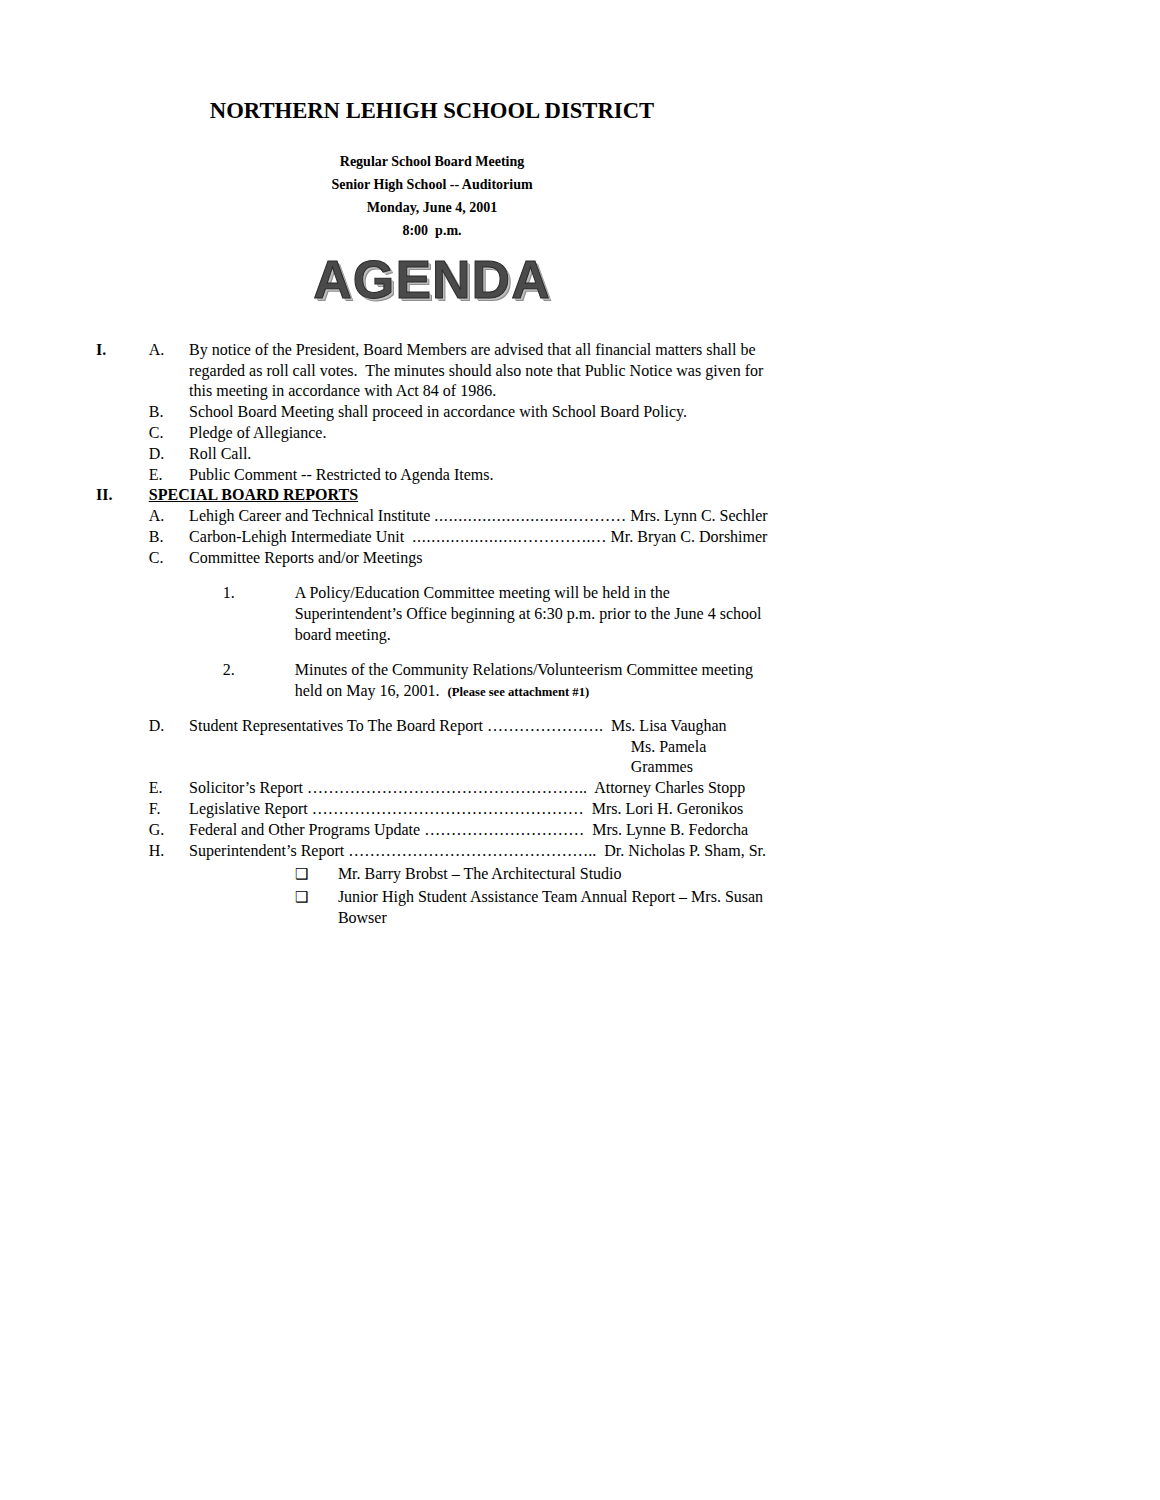NORTHERN LEHIGH SCHOOL DISTRICT
Regular School Board Meeting
Senior High School -- Auditorium
Monday, June 4, 2001
8:00 p.m.
AGENDA
| I. | A. | By notice of the President, Board Members are advised that all financial matters shall be regarded as roll call votes. The minutes should also note that Public Notice was given for this meeting in accordance with Act 84 of 1986. |
| | B. | School Board Meeting shall proceed in accordance with School Board Policy. |
| | C. | Pledge of Allegiance. |
| | D. | Roll Call. |
| | E. | Public Comment -- Restricted to Agenda Items. |
| II. | SPECIAL BOARD REPORTS |
| | A. | Lehigh Career and Technical Institute .............................. ……… Mrs. Lynn C. Sechler |
| | B. | Carbon-Lehigh Intermediate Unit ....................... ………….… Mr. Bryan C. Dorshimer |
| | C. | Committee Reports and/or Meetings 1. A Policy/Education Committee meeting will be held in the Superintendent’s Office beginning at 6:30 p.m. prior to the June 4 school board meeting. 2. Minutes of the Community Relations/Volunteerism Committee meeting held on May 16, 2001. (Please see attachment #1) |
| | D. | Student Representatives To The Board Report …………………. Ms. Lisa Vaughan Ms. Pamela Grammes |
| | E. | Solicitor’s Report …………………………………………….. Attorney Charles Stopp |
| | F. | Legislative Report …………………………………………… Mrs. Lori H. Geronikos |
| | G. | Federal and Other Programs Update ………………………… Mrs. Lynne B. Fedorcha |
| | H. | Superintendent’s Report ……………………………………….. Dr. Nicholas P. Sham, Sr. ❑ Mr. Barry Brobst – The Architectural Studio ❑ Junior High Student Assistance Team Annual Report – Mrs. Susan Bowser |